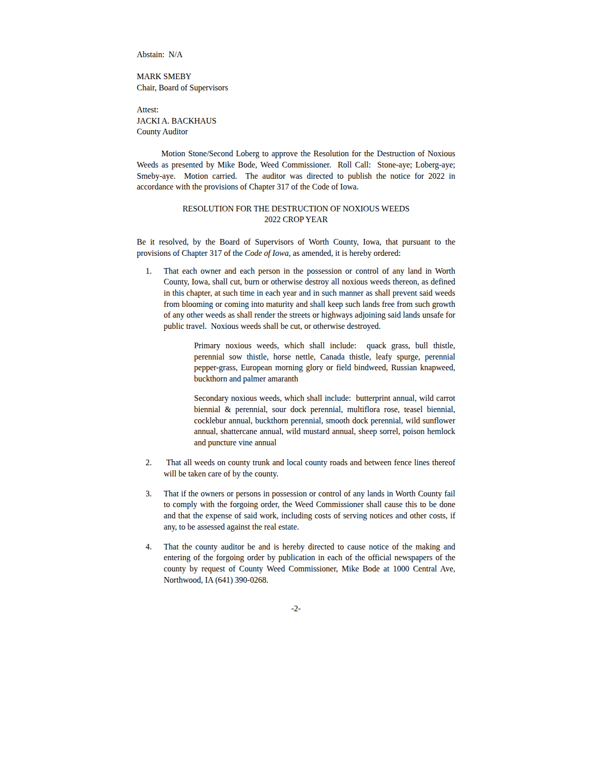Abstain: N/A
MARK SMEBY
Chair, Board of Supervisors
Attest:
JACKI A. BACKHAUS
County Auditor
Motion Stone/Second Loberg to approve the Resolution for the Destruction of Noxious Weeds as presented by Mike Bode, Weed Commissioner. Roll Call: Stone-aye; Loberg-aye; Smeby-aye. Motion carried. The auditor was directed to publish the notice for 2022 in accordance with the provisions of Chapter 317 of the Code of Iowa.
RESOLUTION FOR THE DESTRUCTION OF NOXIOUS WEEDS
2022 CROP YEAR
Be it resolved, by the Board of Supervisors of Worth County, Iowa, that pursuant to the provisions of Chapter 317 of the Code of Iowa, as amended, it is hereby ordered:
1. That each owner and each person in the possession or control of any land in Worth County, Iowa, shall cut, burn or otherwise destroy all noxious weeds thereon, as defined in this chapter, at such time in each year and in such manner as shall prevent said weeds from blooming or coming into maturity and shall keep such lands free from such growth of any other weeds as shall render the streets or highways adjoining said lands unsafe for public travel. Noxious weeds shall be cut, or otherwise destroyed.
Primary noxious weeds, which shall include: quack grass, bull thistle, perennial sow thistle, horse nettle, Canada thistle, leafy spurge, perennial pepper-grass, European morning glory or field bindweed, Russian knapweed, buckthorn and palmer amaranth
Secondary noxious weeds, which shall include: butterprint annual, wild carrot biennial & perennial, sour dock perennial, multiflora rose, teasel biennial, cocklebur annual, buckthorn perennial, smooth dock perennial, wild sunflower annual, shattercane annual, wild mustard annual, sheep sorrel, poison hemlock and puncture vine annual
2. That all weeds on county trunk and local county roads and between fence lines thereof will be taken care of by the county.
3. That if the owners or persons in possession or control of any lands in Worth County fail to comply with the forgoing order, the Weed Commissioner shall cause this to be done and that the expense of said work, including costs of serving notices and other costs, if any, to be assessed against the real estate.
4. That the county auditor be and is hereby directed to cause notice of the making and entering of the forgoing order by publication in each of the official newspapers of the county by request of County Weed Commissioner, Mike Bode at 1000 Central Ave, Northwood, IA (641) 390-0268.
-2-